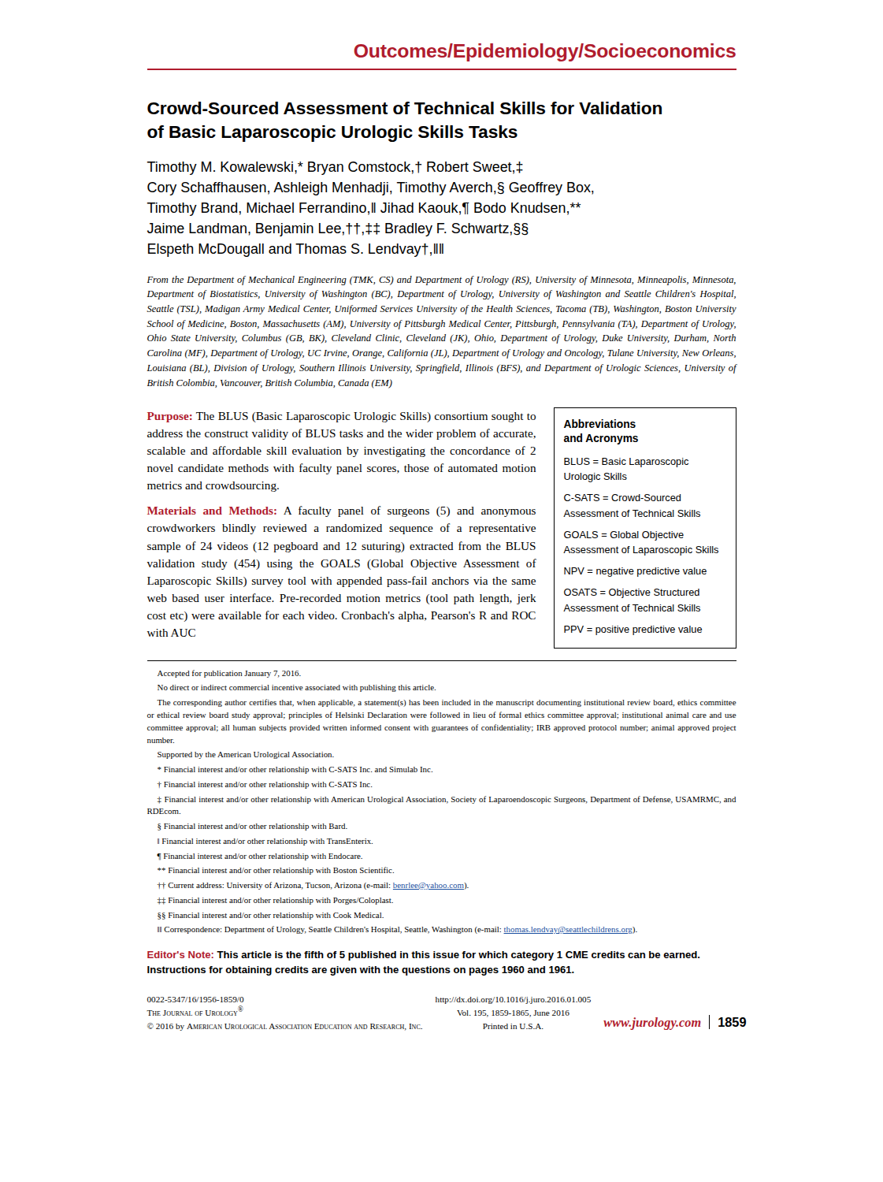Outcomes/Epidemiology/Socioeconomics
Crowd-Sourced Assessment of Technical Skills for Validation
of Basic Laparoscopic Urologic Skills Tasks
Timothy M. Kowalewski,* Bryan Comstock,† Robert Sweet,‡
Cory Schaffhausen, Ashleigh Menhadji, Timothy Averch,§ Geoffrey Box,
Timothy Brand, Michael Ferrandino,‖ Jihad Kaouk,¶ Bodo Knudsen,**
Jaime Landman, Benjamin Lee,††,‡‡ Bradley F. Schwartz,§§
Elspeth McDougall and Thomas S. Lendvay†,‖‖
From the Department of Mechanical Engineering (TMK, CS) and Department of Urology (RS), University of Minnesota, Minneapolis, Minnesota, Department of Biostatistics, University of Washington (BC), Department of Urology, University of Washington and Seattle Children's Hospital, Seattle (TSL), Madigan Army Medical Center, Uniformed Services University of the Health Sciences, Tacoma (TB), Washington, Boston University School of Medicine, Boston, Massachusetts (AM), University of Pittsburgh Medical Center, Pittsburgh, Pennsylvania (TA), Department of Urology, Ohio State University, Columbus (GB, BK), Cleveland Clinic, Cleveland (JK), Ohio, Department of Urology, Duke University, Durham, North Carolina (MF), Department of Urology, UC Irvine, Orange, California (JL), Department of Urology and Oncology, Tulane University, New Orleans, Louisiana (BL), Division of Urology, Southern Illinois University, Springfield, Illinois (BFS), and Department of Urologic Sciences, University of British Colombia, Vancouver, British Columbia, Canada (EM)
Purpose: The BLUS (Basic Laparoscopic Urologic Skills) consortium sought to address the construct validity of BLUS tasks and the wider problem of accurate, scalable and affordable skill evaluation by investigating the concordance of 2 novel candidate methods with faculty panel scores, those of automated motion metrics and crowdsourcing.
Materials and Methods: A faculty panel of surgeons (5) and anonymous crowdworkers blindly reviewed a randomized sequence of a representative sample of 24 videos (12 pegboard and 12 suturing) extracted from the BLUS validation study (454) using the GOALS (Global Objective Assessment of Laparoscopic Skills) survey tool with appended pass-fail anchors via the same web based user interface. Pre-recorded motion metrics (tool path length, jerk cost etc) were available for each video. Cronbach's alpha, Pearson's R and ROC with AUC
Abbreviations
and Acronyms
BLUS = Basic Laparoscopic
Urologic Skills
C-SATS = Crowd-Sourced
Assessment of Technical Skills
GOALS = Global Objective
Assessment of Laparoscopic Skills
NPV = negative predictive value
OSATS = Objective Structured
Assessment of Technical Skills
PPV = positive predictive value
Accepted for publication January 7, 2016.
No direct or indirect commercial incentive associated with publishing this article.
The corresponding author certifies that, when applicable, a statement(s) has been included in the manuscript documenting institutional review board, ethics committee or ethical review board study approval; principles of Helsinki Declaration were followed in lieu of formal ethics committee approval; institutional animal care and use committee approval; all human subjects provided written informed consent with guarantees of confidentiality; IRB approved protocol number; animal approved project number.
Supported by the American Urological Association.
* Financial interest and/or other relationship with C-SATS Inc. and Simulab Inc.
† Financial interest and/or other relationship with C-SATS Inc.
‡ Financial interest and/or other relationship with American Urological Association, Society of Laparoendoscopic Surgeons, Department of Defense, USAMRMC, and RDEcom.
§ Financial interest and/or other relationship with Bard.
‖ Financial interest and/or other relationship with TransEnterix.
¶ Financial interest and/or other relationship with Endocare.
** Financial interest and/or other relationship with Boston Scientific.
†† Current address: University of Arizona, Tucson, Arizona (e-mail: benrlee@yahoo.com).
‡‡ Financial interest and/or other relationship with Porges/Coloplast.
§§ Financial interest and/or other relationship with Cook Medical.
‖‖ Correspondence: Department of Urology, Seattle Children's Hospital, Seattle, Washington (e-mail: thomas.lendvay@seattlechildrens.org).
Editor's Note: This article is the fifth of 5 published in this issue for which category 1 CME credits can be earned. Instructions for obtaining credits are given with the questions on pages 1960 and 1961.
0022-5347/16/1956-1859/0
The Journal of Urology®
© 2016 by American Urological Association Education and Research, Inc.
http://dx.doi.org/10.1016/j.juro.2016.01.005
Vol. 195, 1859-1865, June 2016
Printed in U.S.A.
www.jurology.com 1859